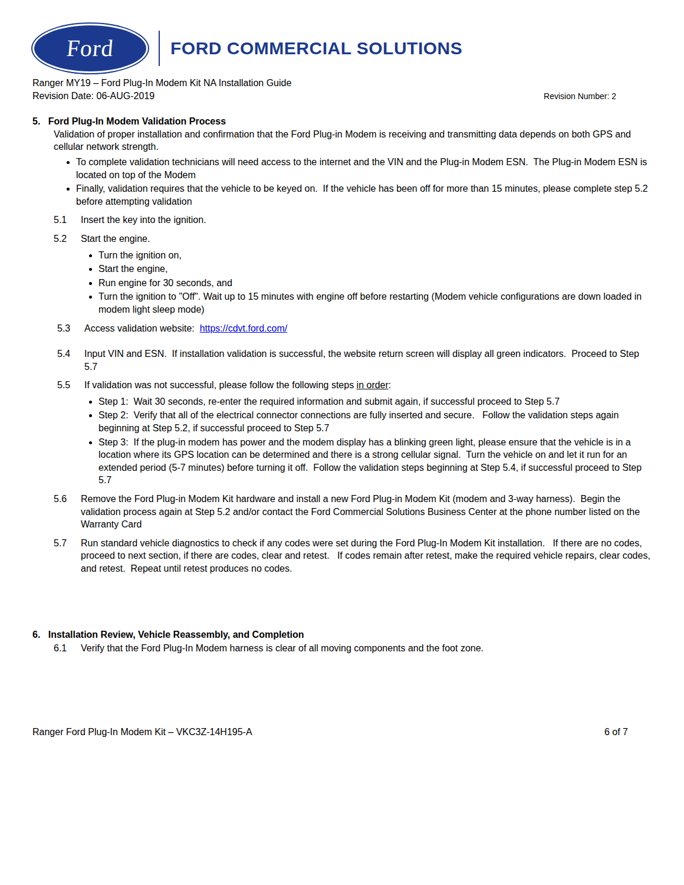Ford
FORD COMMERCIAL SOLUTIONS
Ranger MY19 – Ford Plug-In Modem Kit NA Installation Guide
Revision Date: 06-AUG-2019
Revision Number: 2
5. Ford Plug-In Modem Validation Process
Validation of proper installation and confirmation that the Ford Plug-in Modem is receiving and transmitting data depends on both GPS and cellular network strength.
To complete validation technicians will need access to the internet and the VIN and the Plug-in Modem ESN. The Plug-in Modem ESN is located on top of the Modem
Finally, validation requires that the vehicle to be keyed on. If the vehicle has been off for more than 15 minutes, please complete step 5.2 before attempting validation
5.1
Insert the key into the ignition.
5.2
Start the engine.
Turn the ignition on,
Start the engine,
Run engine for 30 seconds, and
Turn the ignition to "Off". Wait up to 15 minutes with engine off before restarting (Modem vehicle configurations are down loaded in modem light sleep mode)
5.3
Access validation website: https://cdvt.ford.com/
5.4
Input VIN and ESN. If installation validation is successful, the website return screen will display all green indicators. Proceed to Step 5.7
5.5
If validation was not successful, please follow the following steps in order:
Step 1: Wait 30 seconds, re-enter the required information and submit again, if successful proceed to Step 5.7
Step 2: Verify that all of the electrical connector connections are fully inserted and secure. Follow the validation steps again beginning at Step 5.2, if successful proceed to Step 5.7
Step 3: If the plug-in modem has power and the modem display has a blinking green light, please ensure that the vehicle is in a location where its GPS location can be determined and there is a strong cellular signal. Turn the vehicle on and let it run for an extended period (5-7 minutes) before turning it off. Follow the validation steps beginning at Step 5.4, if successful proceed to Step 5.7
5.6
Remove the Ford Plug-in Modem Kit hardware and install a new Ford Plug-in Modem Kit (modem and 3-way harness). Begin the validation process again at Step 5.2 and/or contact the Ford Commercial Solutions Business Center at the phone number listed on the Warranty Card
5.7
Run standard vehicle diagnostics to check if any codes were set during the Ford Plug-In Modem Kit installation. If there are no codes, proceed to next section, if there are codes, clear and retest. If codes remain after retest, make the required vehicle repairs, clear codes, and retest. Repeat until retest produces no codes.
6. Installation Review, Vehicle Reassembly, and Completion
6.1
Verify that the Ford Plug-In Modem harness is clear of all moving components and the foot zone.
Ranger Ford Plug-In Modem Kit – VKC3Z-14H195-A
6 of 7